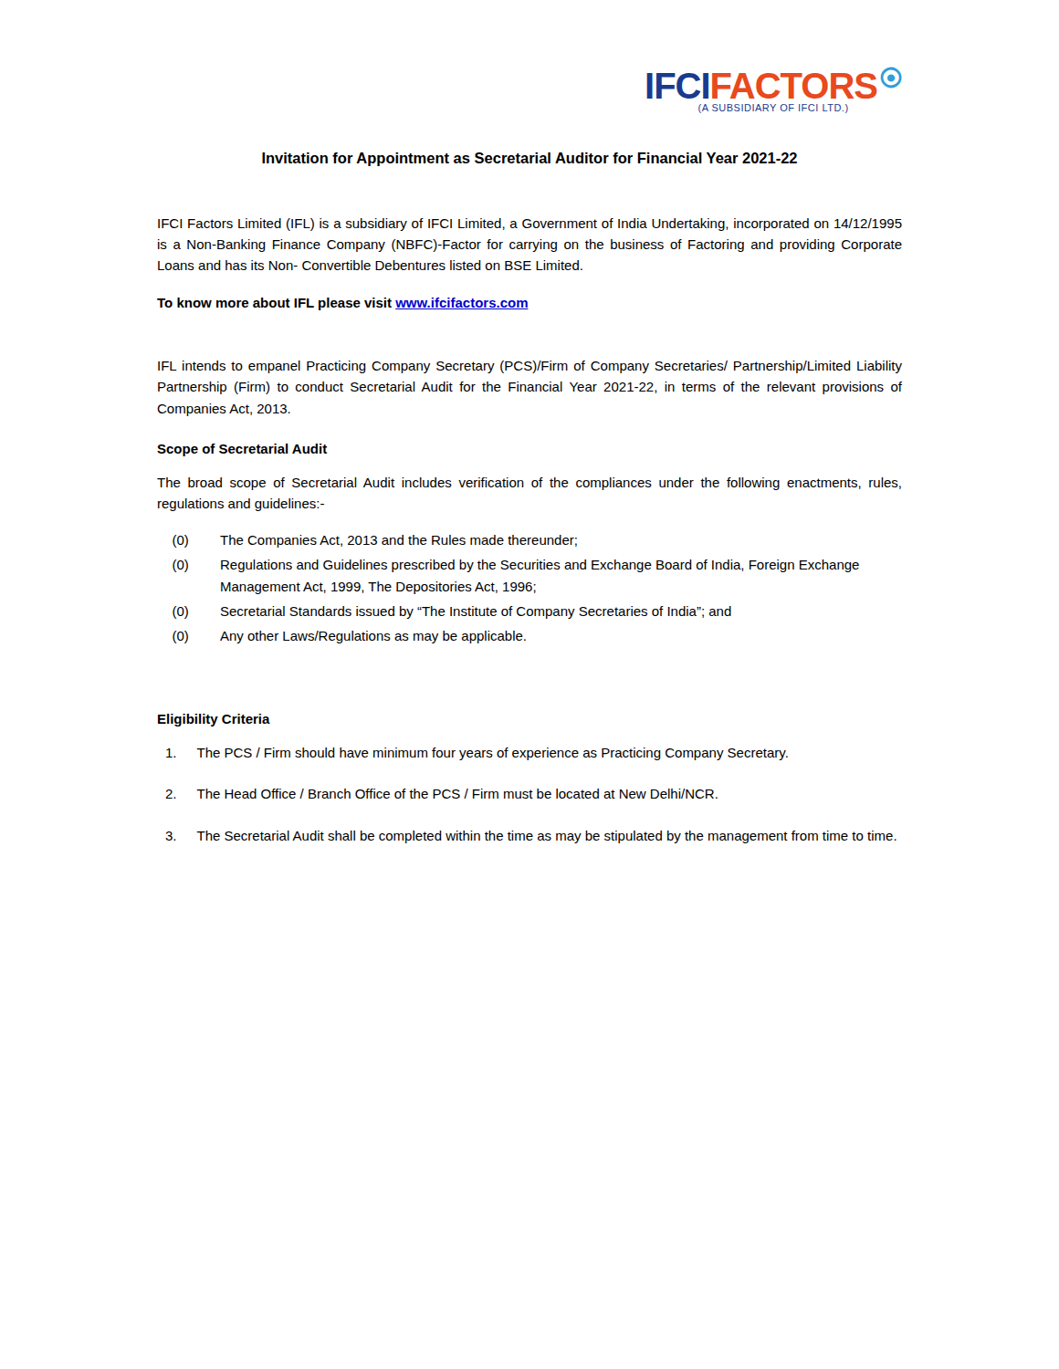IFCI FACTORS⦿
(A SUBSIDIARY OF IFCI LTD.)
Invitation for Appointment as Secretarial Auditor for Financial Year 2021-22
IFCI Factors Limited (IFL) is a subsidiary of IFCI Limited, a Government of India Undertaking, incorporated on 14/12/1995 is a Non-Banking Finance Company (NBFC)-Factor for carrying on the business of Factoring and providing Corporate Loans and has its Non- Convertible Debentures listed on BSE Limited.
To know more about IFL please visit www.ifcifactors.com
IFL intends to empanel Practicing Company Secretary (PCS)/Firm of Company Secretaries/ Partnership/Limited Liability Partnership (Firm) to conduct Secretarial Audit for the Financial Year 2021-22, in terms of the relevant provisions of Companies Act, 2013.
Scope of Secretarial Audit
The broad scope of Secretarial Audit includes verification of the compliances under the following enactments, rules, regulations and guidelines:-
The Companies Act, 2013 and the Rules made thereunder;
Regulations and Guidelines prescribed by the Securities and Exchange Board of India, Foreign Exchange Management Act, 1999, The Depositories Act, 1996;
Secretarial Standards issued by “The Institute of Company Secretaries of India”; and
Any other Laws/Regulations as may be applicable.
Eligibility Criteria
The PCS / Firm should have minimum four years of experience as Practicing Company Secretary.
The Head Office / Branch Office of the PCS / Firm must be located at New Delhi/NCR.
The Secretarial Audit shall be completed within the time as may be stipulated by the management from time to time.